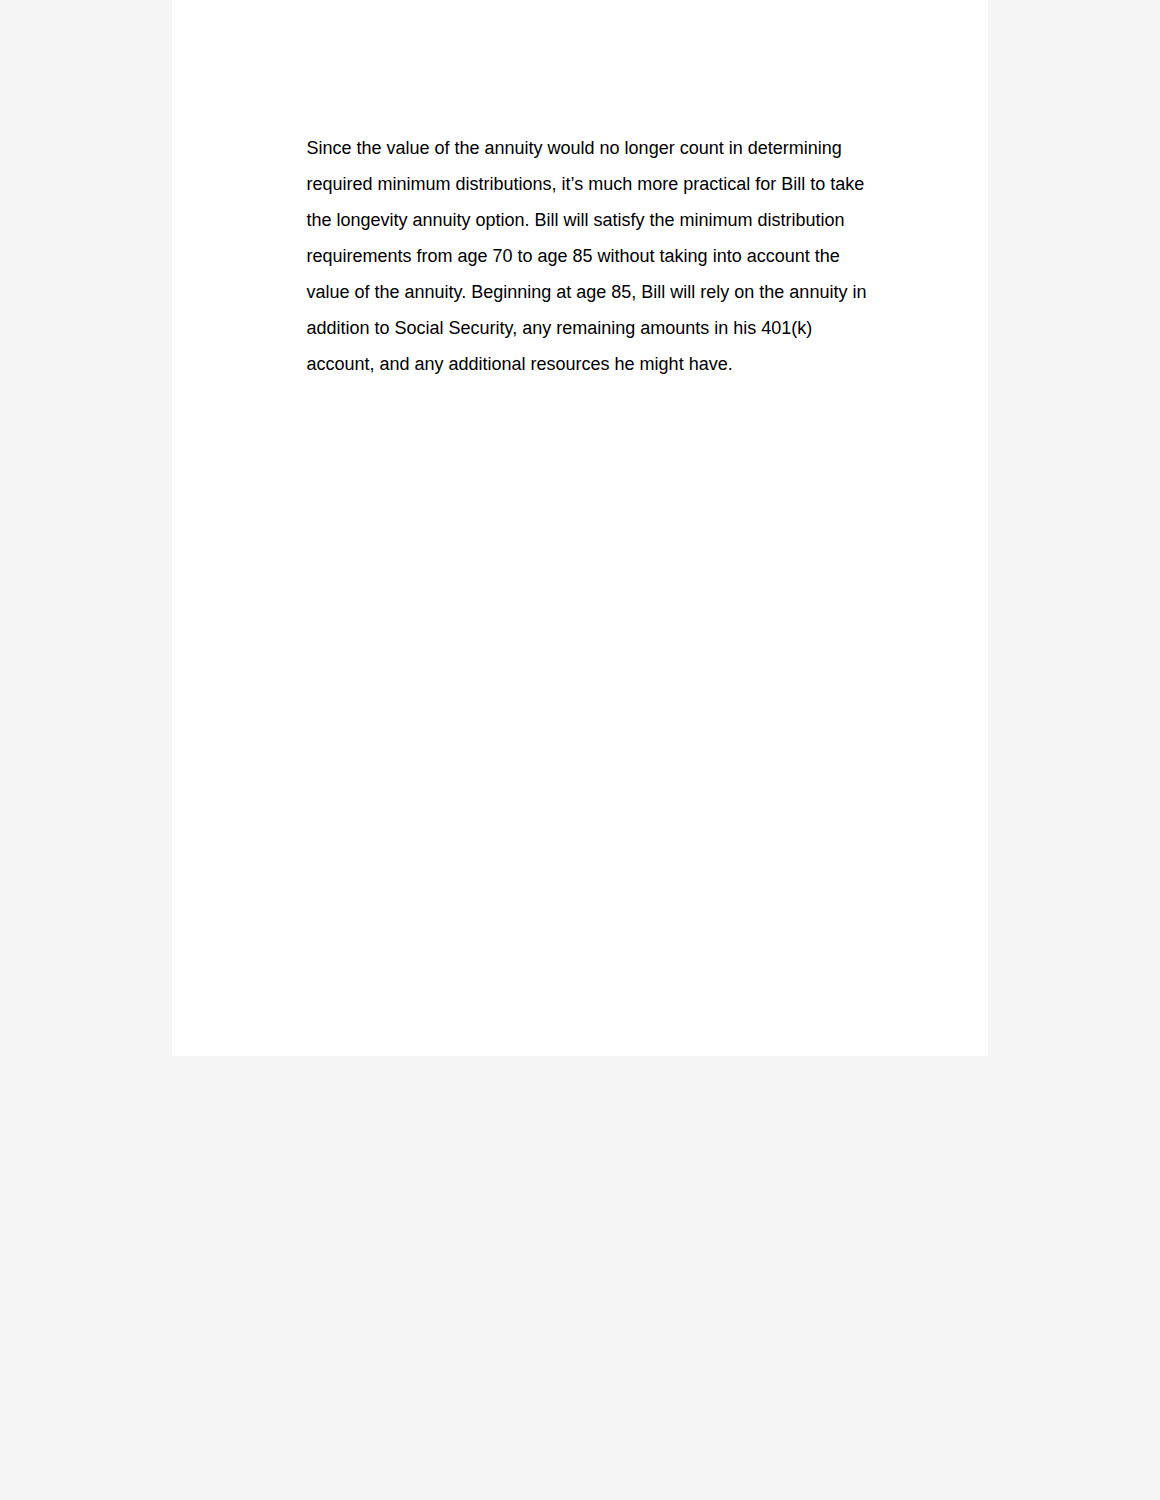Since the value of the annuity would no longer count in determining required minimum distributions, it’s much more practical for Bill to take the longevity annuity option. Bill will satisfy the minimum distribution requirements from age 70 to age 85 without taking into account the value of the annuity. Beginning at age 85, Bill will rely on the annuity in addition to Social Security, any remaining amounts in his 401(k) account, and any additional resources he might have.